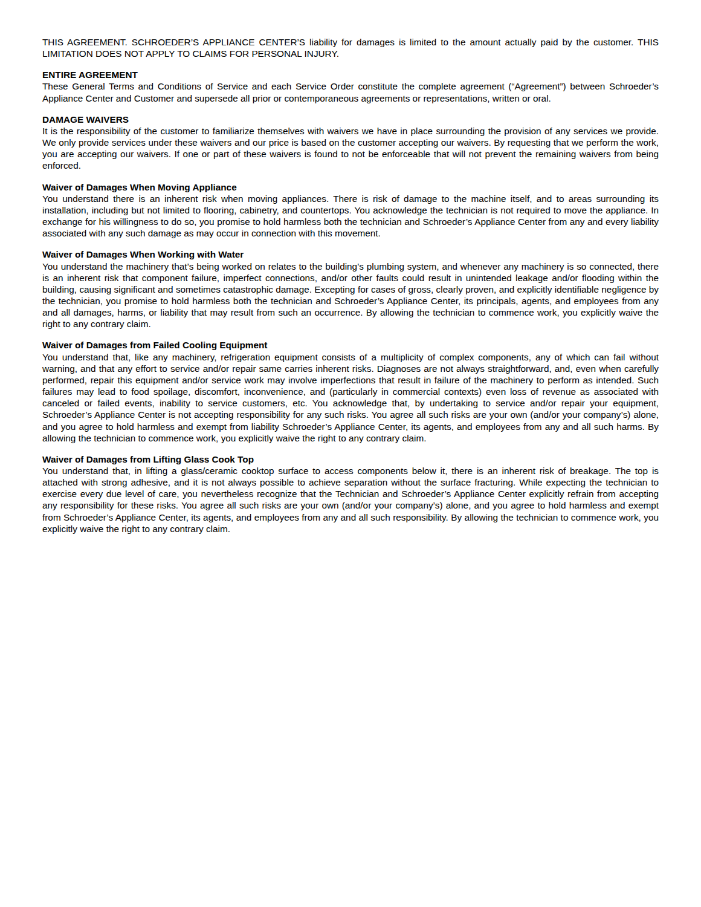THIS AGREEMENT. SCHROEDER’S APPLIANCE CENTER’S liability for damages is limited to the amount actually paid by the customer. THIS LIMITATION DOES NOT APPLY TO CLAIMS FOR PERSONAL INJURY.
Entire Agreement
These General Terms and Conditions of Service and each Service Order constitute the complete agreement (“Agreement”) between Schroeder’s Appliance Center and Customer and supersede all prior or contemporaneous agreements or representations, written or oral.
Damage Waivers
It is the responsibility of the customer to familiarize themselves with waivers we have in place surrounding the provision of any services we provide. We only provide services under these waivers and our price is based on the customer accepting our waivers. By requesting that we perform the work, you are accepting our waivers. If one or part of these waivers is found to not be enforceable that will not prevent the remaining waivers from being enforced.
Waiver of Damages When Moving Appliance
You understand there is an inherent risk when moving appliances. There is risk of damage to the machine itself, and to areas surrounding its installation, including but not limited to flooring, cabinetry, and countertops. You acknowledge the technician is not required to move the appliance. In exchange for his willingness to do so, you promise to hold harmless both the technician and Schroeder’s Appliance Center from any and every liability associated with any such damage as may occur in connection with this movement.
Waiver of Damages When Working with Water
You understand the machinery that’s being worked on relates to the building’s plumbing system, and whenever any machinery is so connected, there is an inherent risk that component failure, imperfect connections, and/or other faults could result in unintended leakage and/or flooding within the building, causing significant and sometimes catastrophic damage. Excepting for cases of gross, clearly proven, and explicitly identifiable negligence by the technician, you promise to hold harmless both the technician and Schroeder’s Appliance Center, its principals, agents, and employees from any and all damages, harms, or liability that may result from such an occurrence. By allowing the technician to commence work, you explicitly waive the right to any contrary claim.
Waiver of Damages from Failed Cooling Equipment
You understand that, like any machinery, refrigeration equipment consists of a multiplicity of complex components, any of which can fail without warning, and that any effort to service and/or repair same carries inherent risks. Diagnoses are not always straightforward, and, even when carefully performed, repair this equipment and/or service work may involve imperfections that result in failure of the machinery to perform as intended. Such failures may lead to food spoilage, discomfort, inconvenience, and (particularly in commercial contexts) even loss of revenue as associated with canceled or failed events, inability to service customers, etc. You acknowledge that, by undertaking to service and/or repair your equipment, Schroeder’s Appliance Center is not accepting responsibility for any such risks. You agree all such risks are your own (and/or your company’s) alone, and you agree to hold harmless and exempt from liability Schroeder’s Appliance Center, its agents, and employees from any and all such harms. By allowing the technician to commence work, you explicitly waive the right to any contrary claim.
Waiver of Damages from Lifting Glass Cook Top
You understand that, in lifting a glass/ceramic cooktop surface to access components below it, there is an inherent risk of breakage. The top is attached with strong adhesive, and it is not always possible to achieve separation without the surface fracturing. While expecting the technician to exercise every due level of care, you nevertheless recognize that the Technician and Schroeder’s Appliance Center explicitly refrain from accepting any responsibility for these risks. You agree all such risks are your own (and/or your company’s) alone, and you agree to hold harmless and exempt from Schroeder’s Appliance Center, its agents, and employees from any and all such responsibility. By allowing the technician to commence work, you explicitly waive the right to any contrary claim.